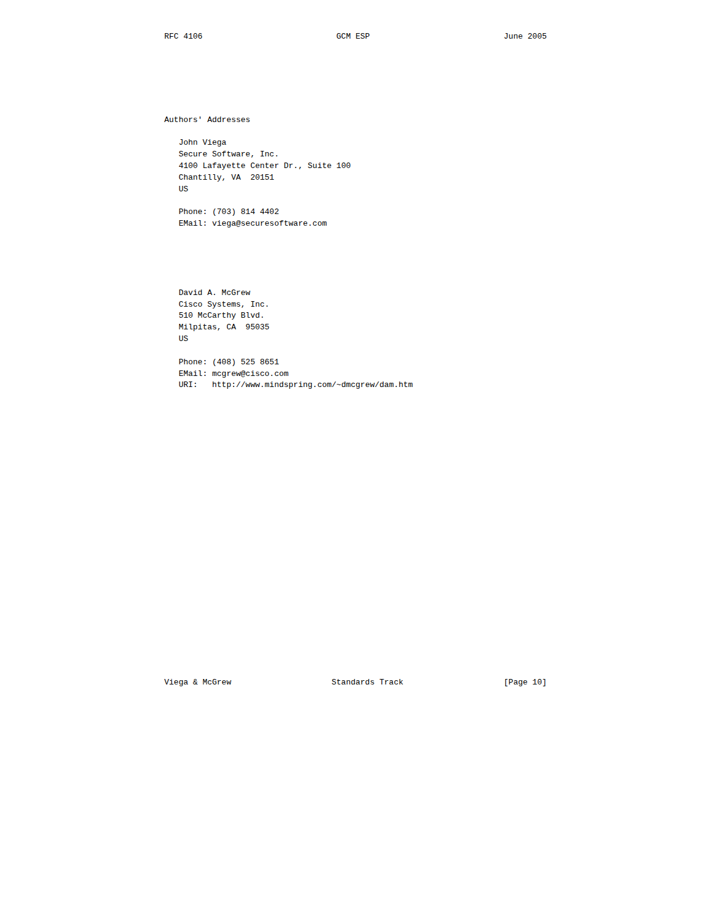RFC 4106 GCM ESP June 2005
Authors' Addresses
John Viega Secure Software, Inc. 4100 Lafayette Center Dr., Suite 100 Chantilly, VA 20151 US Phone: (703) 814 4402 EMail: viega@securesoftware.com
David A. McGrew Cisco Systems, Inc. 510 McCarthy Blvd. Milpitas, CA 95035 US Phone: (408) 525 8651 EMail: mcgrew@cisco.com URI: http://www.mindspring.com/~dmcgrew/dam.htm
Viega & McGrew Standards Track[Page 10]